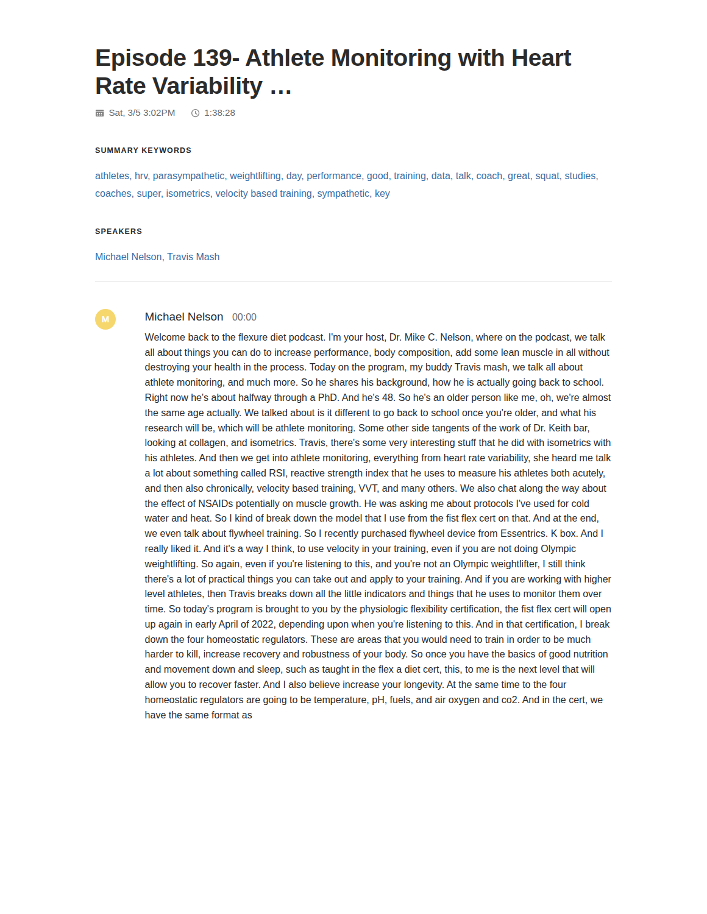Episode 139- Athlete Monitoring with Heart Rate Variability …
Sat, 3/5 3:02PM 1:38:28
Summary keywords
athletes, hrv, parasympathetic, weightlifting, day, performance, good, training, data, talk, coach, great, squat, studies, coaches, super, isometrics, velocity based training, sympathetic, key
Speakers
Michael Nelson, Travis Mash
M
Michael Nelson 00:00
Welcome back to the flexure diet podcast. I'm your host, Dr. Mike C. Nelson, where on the podcast, we talk all about things you can do to increase performance, body composition, add some lean muscle in all without destroying your health in the process. Today on the program, my buddy Travis mash, we talk all about athlete monitoring, and much more. So he shares his background, how he is actually going back to school. Right now he's about halfway through a PhD. And he's 48. So he's an older person like me, oh, we're almost the same age actually. We talked about is it different to go back to school once you're older, and what his research will be, which will be athlete monitoring. Some other side tangents of the work of Dr. Keith bar, looking at collagen, and isometrics. Travis, there's some very interesting stuff that he did with isometrics with his athletes. And then we get into athlete monitoring, everything from heart rate variability, she heard me talk a lot about something called RSI, reactive strength index that he uses to measure his athletes both acutely, and then also chronically, velocity based training, VVT, and many others. We also chat along the way about the effect of NSAIDs potentially on muscle growth. He was asking me about protocols I've used for cold water and heat. So I kind of break down the model that I use from the fist flex cert on that. And at the end, we even talk about flywheel training. So I recently purchased flywheel device from Essentrics. K box. And I really liked it. And it's a way I think, to use velocity in your training, even if you are not doing Olympic weightlifting. So again, even if you're listening to this, and you're not an Olympic weightlifter, I still think there's a lot of practical things you can take out and apply to your training. And if you are working with higher level athletes, then Travis breaks down all the little indicators and things that he uses to monitor them over time. So today's program is brought to you by the physiologic flexibility certification, the fist flex cert will open up again in early April of 2022, depending upon when you're listening to this. And in that certification, I break down the four homeostatic regulators. These are areas that you would need to train in order to be much harder to kill, increase recovery and robustness of your body. So once you have the basics of good nutrition and movement down and sleep, such as taught in the flex a diet cert, this, to me is the next level that will allow you to recover faster. And I also believe increase your longevity. At the same time to the four homeostatic regulators are going to be temperature, pH, fuels, and air oxygen and co2. And in the cert, we have the same format as